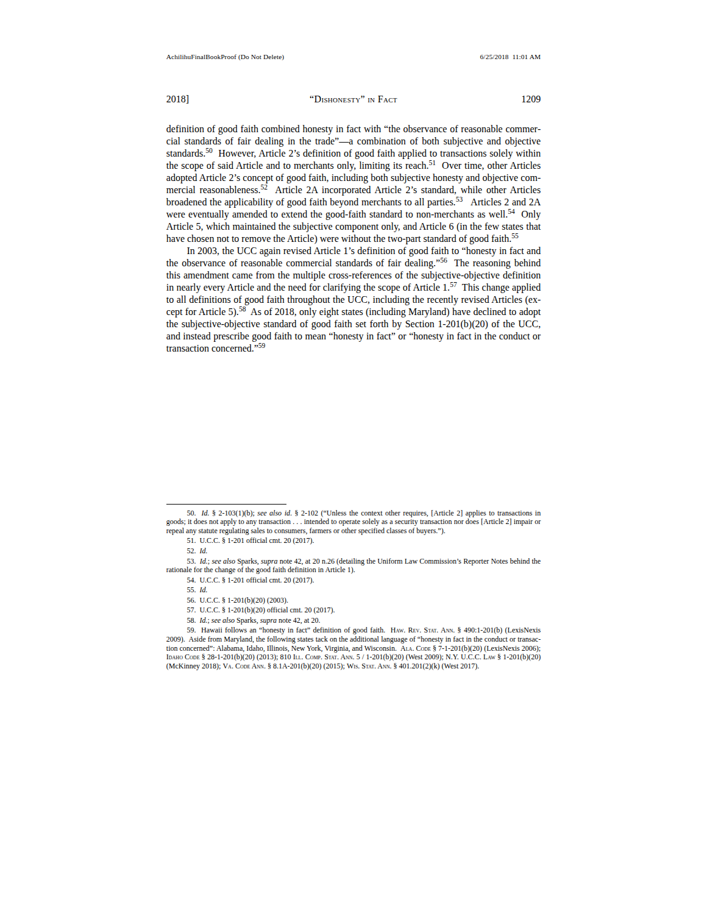AchilihuFinalBookProof (Do Not Delete) 6/25/2018 11:01 AM
2018] “Dishonesty” in Fact 1209
definition of good faith combined honesty in fact with “the observance of reasonable commercial standards of fair dealing in the trade”—a combination of both subjective and objective standards.50 However, Article 2’s definition of good faith applied to transactions solely within the scope of said Article and to merchants only, limiting its reach.51 Over time, other Articles adopted Article 2’s concept of good faith, including both subjective honesty and objective commercial reasonableness.52 Article 2A incorporated Article 2’s standard, while other Articles broadened the applicability of good faith beyond merchants to all parties.53 Articles 2 and 2A were eventually amended to extend the good-faith standard to non-merchants as well.54 Only Article 5, which maintained the subjective component only, and Article 6 (in the few states that have chosen not to remove the Article) were without the two-part standard of good faith.55
In 2003, the UCC again revised Article 1’s definition of good faith to “honesty in fact and the observance of reasonable commercial standards of fair dealing.”56 The reasoning behind this amendment came from the multiple cross-references of the subjective-objective definition in nearly every Article and the need for clarifying the scope of Article 1.57 This change applied to all definitions of good faith throughout the UCC, including the recently revised Articles (except for Article 5).58 As of 2018, only eight states (including Maryland) have declined to adopt the subjective-objective standard of good faith set forth by Section 1-201(b)(20) of the UCC, and instead prescribe good faith to mean “honesty in fact” or “honesty in fact in the conduct or transaction concerned.”59
50. Id. § 2-103(1)(b); see also id. § 2-102 (“Unless the context other requires, [Article 2] applies to transactions in goods; it does not apply to any transaction . . . intended to operate solely as a security transaction nor does [Article 2] impair or repeal any statute regulating sales to consumers, farmers or other specified classes of buyers.”).
51. U.C.C. § 1-201 official cmt. 20 (2017).
52. Id.
53. Id.; see also Sparks, supra note 42, at 20 n.26 (detailing the Uniform Law Commission’s Reporter Notes behind the rationale for the change of the good faith definition in Article 1).
54. U.C.C. § 1-201 official cmt. 20 (2017).
55. Id.
56. U.C.C. § 1-201(b)(20) (2003).
57. U.C.C. § 1-201(b)(20) official cmt. 20 (2017).
58. Id.; see also Sparks, supra note 42, at 20.
59. Hawaii follows an “honesty in fact” definition of good faith. Haw. Rev. Stat. Ann. § 490:1-201(b) (LexisNexis 2009). Aside from Maryland, the following states tack on the additional language of “honesty in fact in the conduct or transaction concerned”: Alabama, Idaho, Illinois, New York, Virginia, and Wisconsin. Ala. Code § 7-1-201(b)(20) (LexisNexis 2006); Idaho Code § 28-1-201(b)(20) (2013); 810 Ill. Comp. Stat. Ann. 5 / 1-201(b)(20) (West 2009); N.Y. U.C.C. Law § 1-201(b)(20) (McKinney 2018); Va. Code Ann. § 8.1A-201(b)(20) (2015); Wis. Stat. Ann. § 401.201(2)(k) (West 2017).